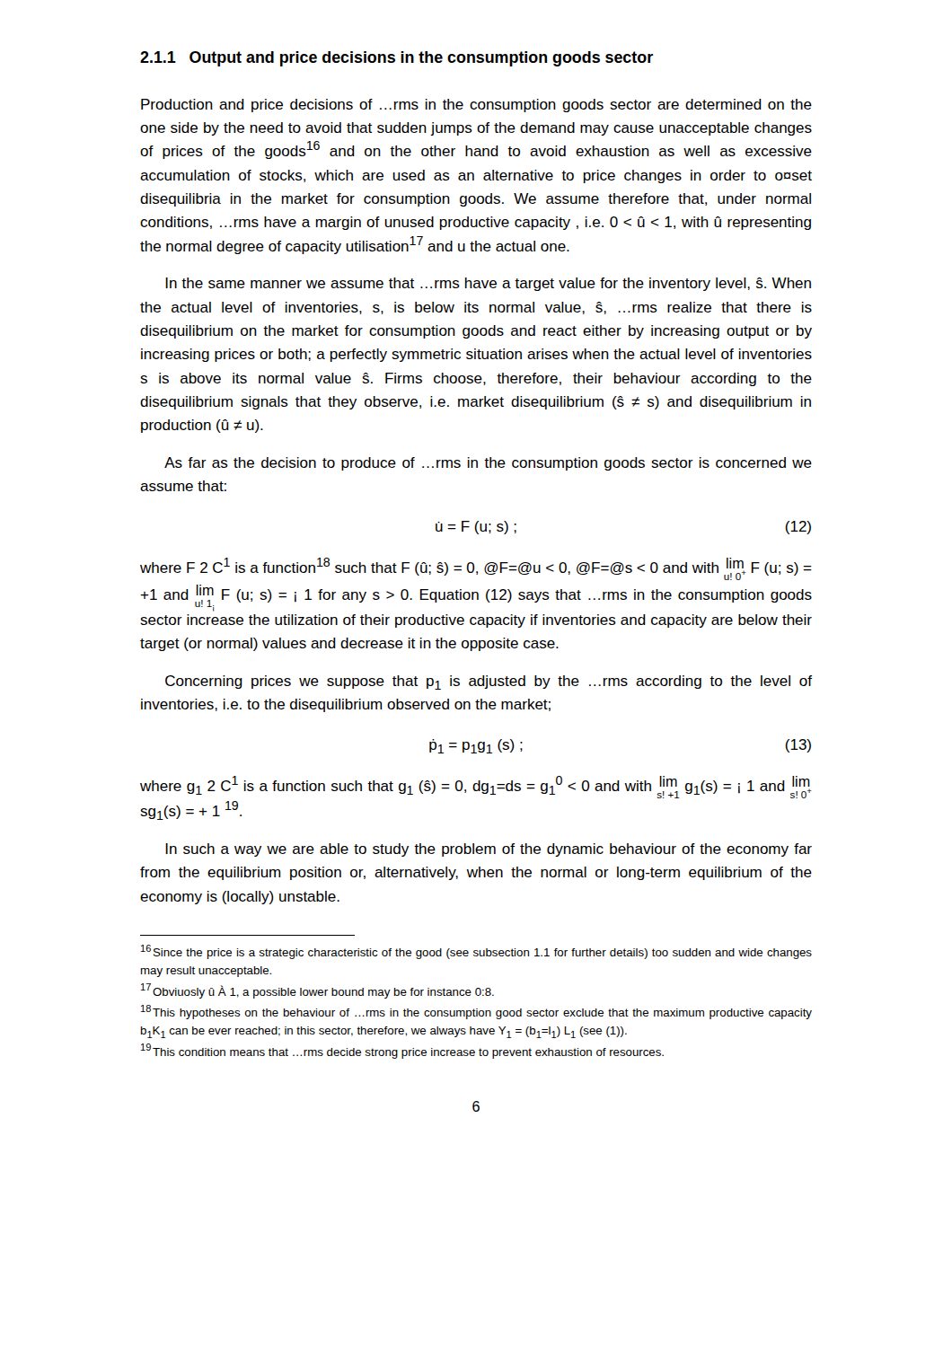2.1.1 Output and price decisions in the consumption goods sector
Production and price decisions of …rms in the consumption goods sector are determined on the one side by the need to avoid that sudden jumps of the demand may cause unacceptable changes of prices of the goods16 and on the other hand to avoid exhaustion as well as excessive accumulation of stocks, which are used as an alternative to price changes in order to o¤set disequilibria in the market for consumption goods. We assume therefore that, under normal conditions, …rms have a margin of unused productive capacity , i.e. 0 < û < 1, with û representing the normal degree of capacity utilisation17 and u the actual one.
In the same manner we assume that …rms have a target value for the inventory level, ŝ. When the actual level of inventories, s, is below its normal value, ŝ, …rms realize that there is disequilibrium on the market for consumption goods and react either by increasing output or by increasing prices or both; a perfectly symmetric situation arises when the actual level of inventories s is above its normal value ŝ. Firms choose, therefore, their behaviour according to the disequilibrium signals that they observe, i.e. market disequilibrium (ŝ ≠ s) and disequilibrium in production (û ≠ u).
As far as the decision to produce of …rms in the consumption goods sector is concerned we assume that:
u̇ = F (u; s) ;(12)
where F 2 C1 is a function18 such that F (û; ŝ) = 0, @F=@u < 0, @F=@s < 0 and with limu! 0+ F (u; s) = +1 and limu! 1¡ F (u; s) = ¡ 1 for any s > 0. Equation (12) says that …rms in the consumption goods sector increase the utilization of their productive capacity if inventories and capacity are below their target (or normal) values and decrease it in the opposite case.
Concerning prices we suppose that p1 is adjusted by the …rms according to the level of inventories, i.e. to the disequilibrium observed on the market;
ṗ1 = p1g1 (s) ;(13)
where g1 2 C1 is a function such that g1 (ŝ) = 0, dg1=ds = g10 < 0 and with lims! +1 g1(s) = ¡ 1 and lims! 0+ sg1(s) = + 1 19.
In such a way we are able to study the problem of the dynamic behaviour of the economy far from the equilibrium position or, alternatively, when the normal or long-term equilibrium of the economy is (locally) unstable.
16Since the price is a strategic characteristic of the good (see subsection 1.1 for further details) too sudden and wide changes may result unacceptable.
17Obviuosly û À 1, a possible lower bound may be for instance 0:8.
18This hypotheses on the behaviour of …rms in the consumption good sector exclude that the maximum productive capacity b1K1 can be ever reached; in this sector, therefore, we always have Y1 = (b1=l1) L1 (see (1)).
19This condition means that …rms decide strong price increase to prevent exhaustion of resources.
6